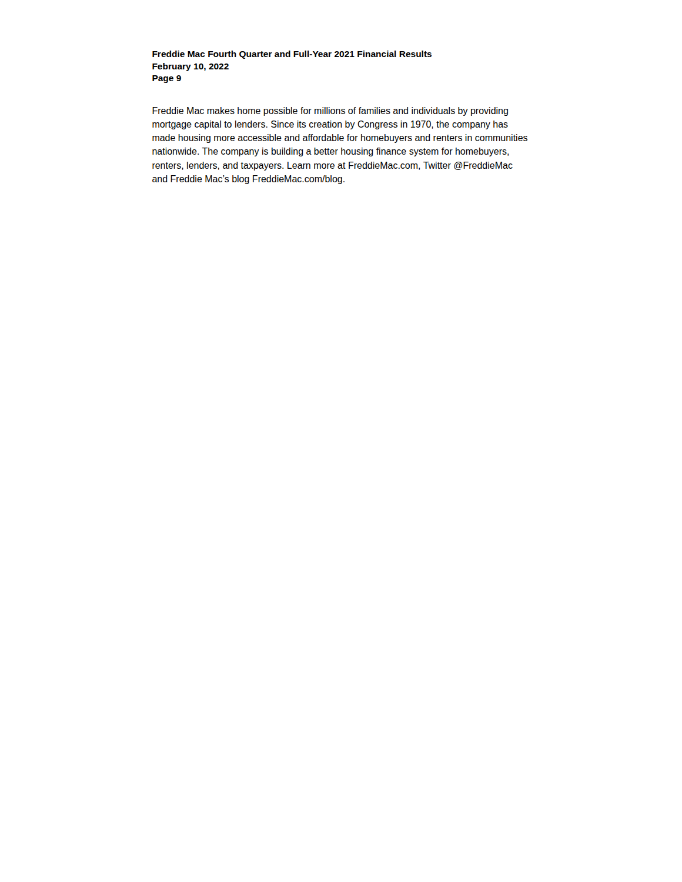Freddie Mac Fourth Quarter and Full-Year 2021 Financial Results
February 10, 2022
Page 9
Freddie Mac makes home possible for millions of families and individuals by providing mortgage capital to lenders. Since its creation by Congress in 1970, the company has made housing more accessible and affordable for homebuyers and renters in communities nationwide. The company is building a better housing finance system for homebuyers, renters, lenders, and taxpayers. Learn more at FreddieMac.com, Twitter @FreddieMac and Freddie Mac’s blog FreddieMac.com/blog.